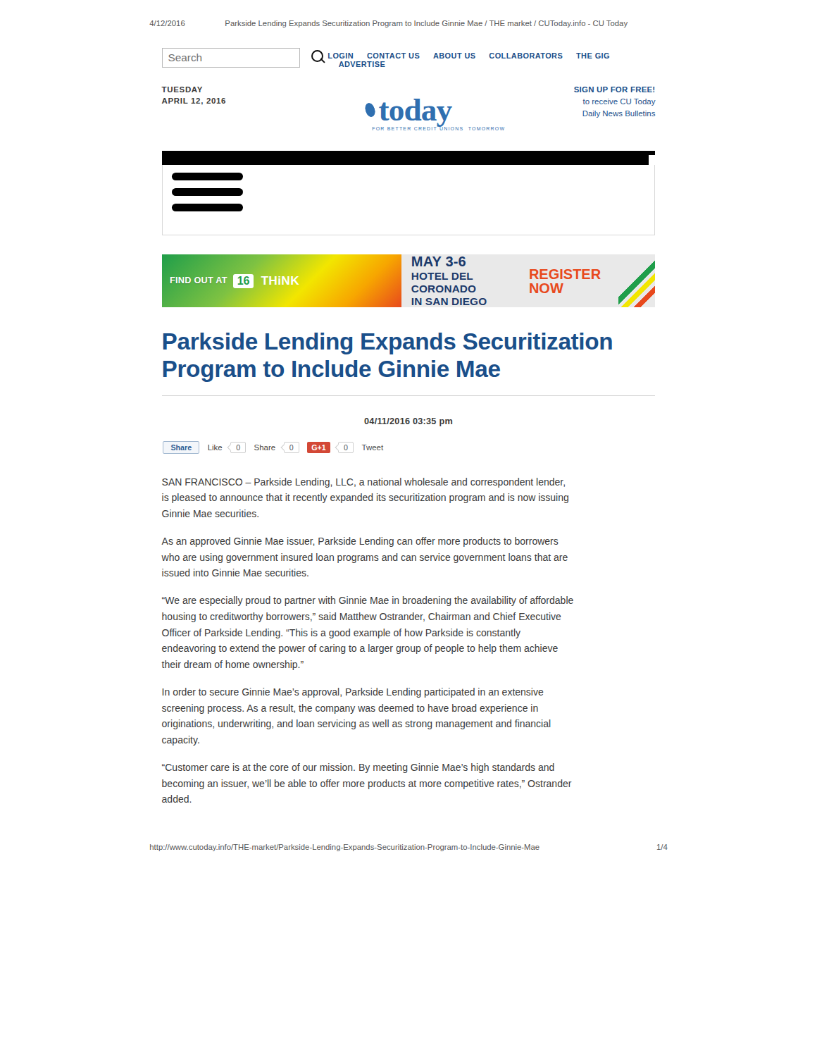4/12/2016
Parkside Lending Expands Securitization Program to Include Ginnie Mae / THE market / CUToday.info - CU Today
Search
LOGIN CONTACT US ABOUT US COLLABORATORS THE GIG ADVERTISE
TUESDAY
APRIL 12, 2016
today
FOR BETTER CREDIT UNIONS TOMORROW
SIGN UP FOR FREE!
to receive CU Today
Daily News Bulletins
FIND OUT AT
16
THiNK
MAY 3-6
HOTEL DEL CORONADO
IN SAN DIEGO
REGISTER
NOW
Parkside Lending Expands Securitization Program to Include Ginnie Mae
04/11/2016 03:35 pm
Share Like 0 Share 0 G+10 Tweet
SAN FRANCISCO – Parkside Lending, LLC, a national wholesale and correspondent lender, is pleased to announce that it recently expanded its securitization program and is now issuing Ginnie Mae securities.
As an approved Ginnie Mae issuer, Parkside Lending can offer more products to borrowers who are using government insured loan programs and can service government loans that are issued into Ginnie Mae securities.
“We are especially proud to partner with Ginnie Mae in broadening the availability of affordable housing to creditworthy borrowers,” said Matthew Ostrander, Chairman and Chief Executive Officer of Parkside Lending. “This is a good example of how Parkside is constantly endeavoring to extend the power of caring to a larger group of people to help them achieve their dream of home ownership.”
In order to secure Ginnie Mae’s approval, Parkside Lending participated in an extensive screening process. As a result, the company was deemed to have broad experience in originations, underwriting, and loan servicing as well as strong management and financial capacity.
“Customer care is at the core of our mission. By meeting Ginnie Mae’s high standards and becoming an issuer, we’ll be able to offer more products at more competitive rates,” Ostrander added.
http://www.cutoday.info/THE-market/Parkside-Lending-Expands-Securitization-Program-to-Include-Ginnie-Mae
1/4